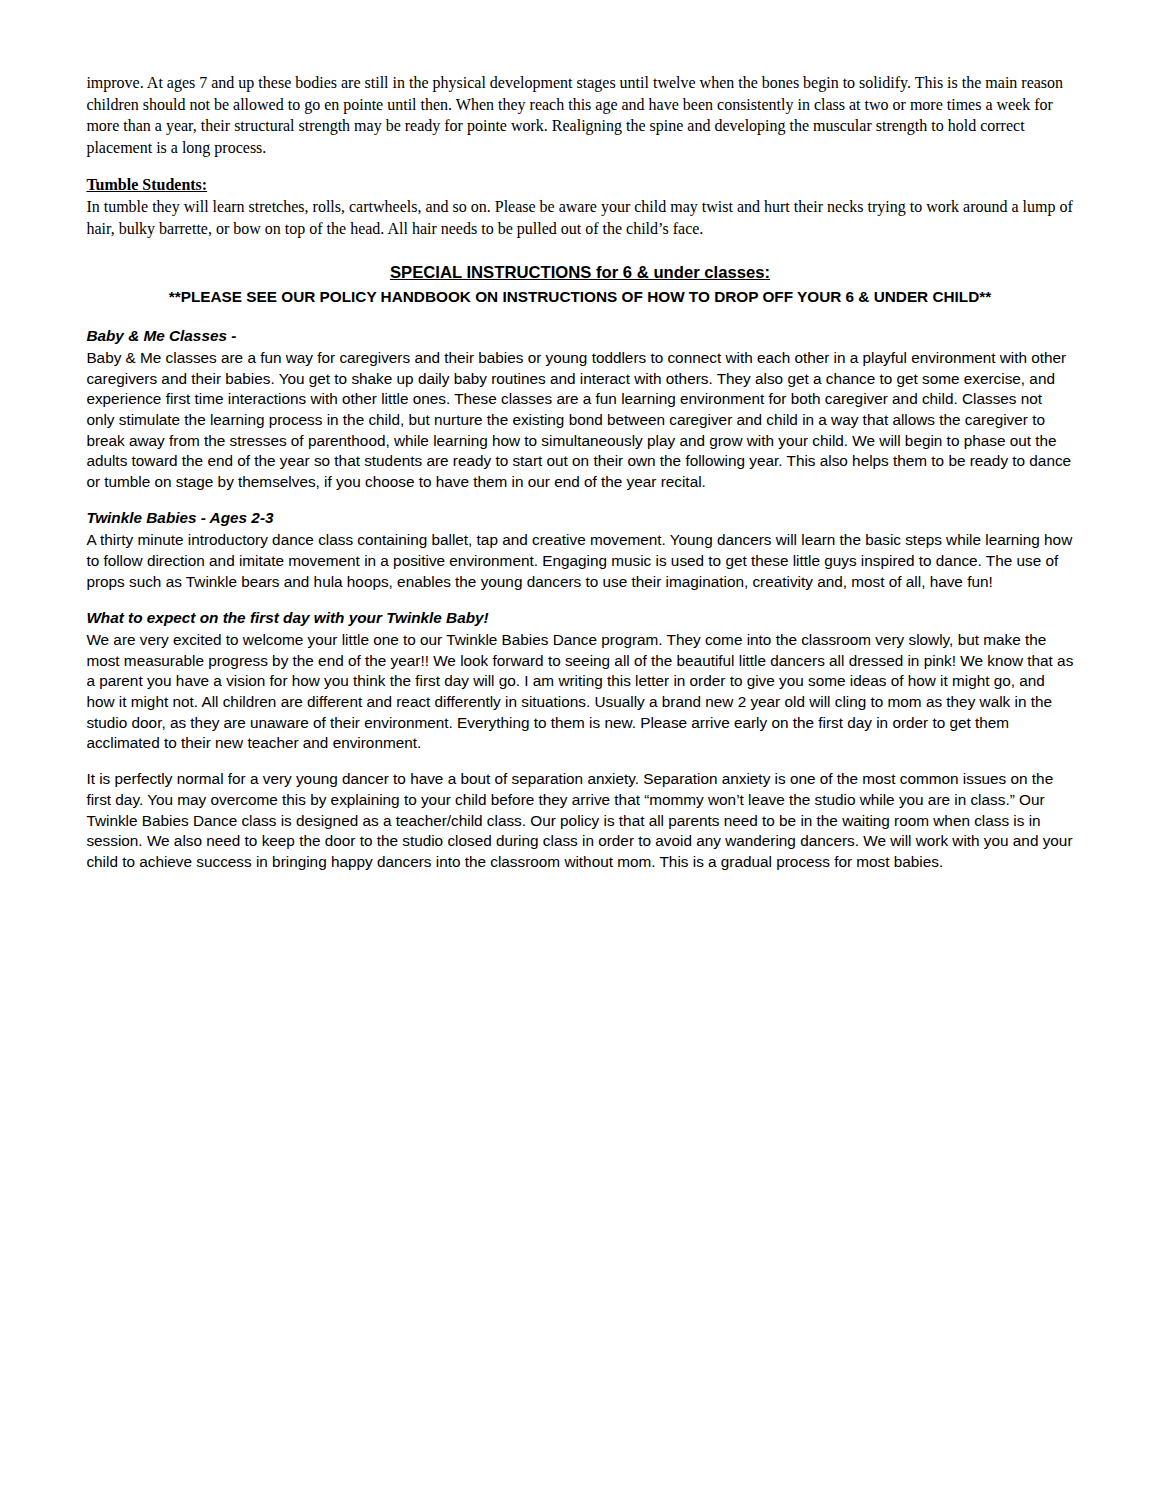improve. At ages 7 and up these bodies are still in the physical development stages until twelve when the bones begin to solidify. This is the main reason children should not be allowed to go en pointe until then. When they reach this age and have been consistently in class at two or more times a week for more than a year, their structural strength may be ready for pointe work. Realigning the spine and developing the muscular strength to hold correct placement is a long process.
Tumble Students:
In tumble they will learn stretches, rolls, cartwheels, and so on. Please be aware your child may twist and hurt their necks trying to work around a lump of hair, bulky barrette, or bow on top of the head. All hair needs to be pulled out of the child’s face.
SPECIAL INSTRUCTIONS for 6 & under classes: **PLEASE SEE OUR POLICY HANDBOOK ON INSTRUCTIONS OF HOW TO DROP OFF YOUR 6 & UNDER CHILD**
Baby & Me Classes -
Baby & Me classes are a fun way for caregivers and their babies or young toddlers to connect with each other in a playful environment with other caregivers and their babies. You get to shake up daily baby routines and interact with others. They also get a chance to get some exercise, and experience first time interactions with other little ones. These classes are a fun learning environment for both caregiver and child. Classes not only stimulate the learning process in the child, but nurture the existing bond between caregiver and child in a way that allows the caregiver to break away from the stresses of parenthood, while learning how to simultaneously play and grow with your child. We will begin to phase out the adults toward the end of the year so that students are ready to start out on their own the following year. This also helps them to be ready to dance or tumble on stage by themselves, if you choose to have them in our end of the year recital.
Twinkle Babies - Ages 2-3
A thirty minute introductory dance class containing ballet, tap and creative movement. Young dancers will learn the basic steps while learning how to follow direction and imitate movement in a positive environment. Engaging music is used to get these little guys inspired to dance. The use of props such as Twinkle bears and hula hoops, enables the young dancers to use their imagination, creativity and, most of all, have fun!
What to expect on the first day with your Twinkle Baby!
We are very excited to welcome your little one to our Twinkle Babies Dance program. They come into the classroom very slowly, but make the most measurable progress by the end of the year!! We look forward to seeing all of the beautiful little dancers all dressed in pink! We know that as a parent you have a vision for how you think the first day will go. I am writing this letter in order to give you some ideas of how it might go, and how it might not. All children are different and react differently in situations. Usually a brand new 2 year old will cling to mom as they walk in the studio door, as they are unaware of their environment. Everything to them is new. Please arrive early on the first day in order to get them acclimated to their new teacher and environment.
It is perfectly normal for a very young dancer to have a bout of separation anxiety. Separation anxiety is one of the most common issues on the first day. You may overcome this by explaining to your child before they arrive that “mommy won’t leave the studio while you are in class.” Our Twinkle Babies Dance class is designed as a teacher/child class. Our policy is that all parents need to be in the waiting room when class is in session. We also need to keep the door to the studio closed during class in order to avoid any wandering dancers. We will work with you and your child to achieve success in bringing happy dancers into the classroom without mom. This is a gradual process for most babies.